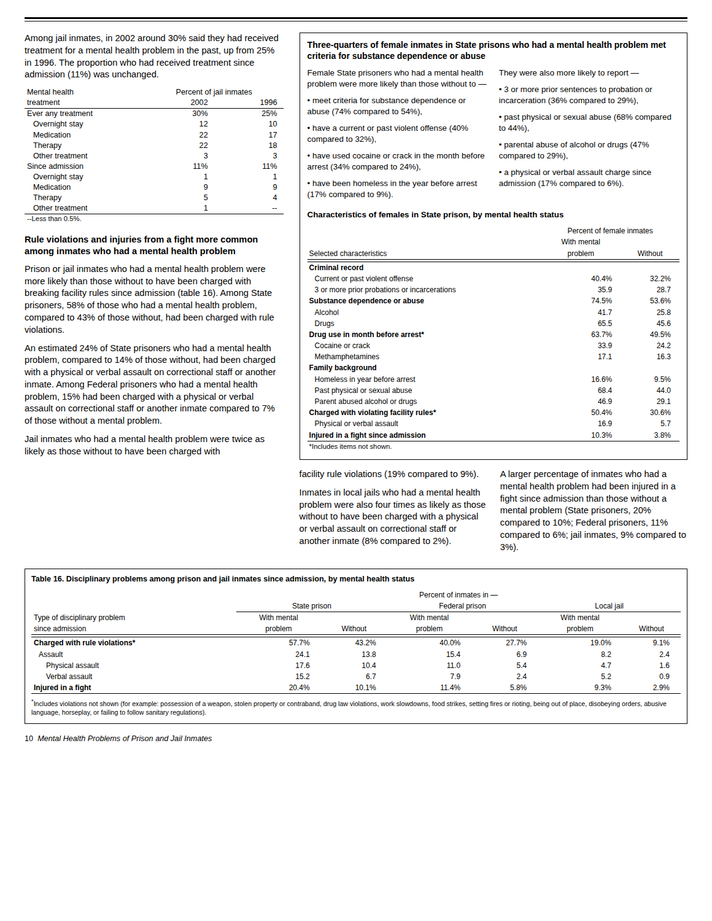Among jail inmates, in 2002 around 30% said they had received treatment for a mental health problem in the past, up from 25% in 1996. The proportion who had received treatment since admission (11%) was unchanged.
| Mental health | Percent of jail inmates |
| treatment | 2002 | 1996 |
| Ever any treatment | 30% | 25% |
| Overnight stay | 12 | 10 |
| Medication | 22 | 17 |
| Therapy | 22 | 18 |
| Other treatment | 3 | 3 |
| Since admission | 11% | 11% |
| Overnight stay | 1 | 1 |
| Medication | 9 | 9 |
| Therapy | 5 | 4 |
| Other treatment | 1 | -- |
| --Less than 0.5%. |
Rule violations and injuries from a fight more common among inmates who had a mental health problem
Prison or jail inmates who had a mental health problem were more likely than those without to have been charged with breaking facility rules since admission (table 16). Among State prisoners, 58% of those who had a mental health problem, compared to 43% of those without, had been charged with rule violations.
An estimated 24% of State prisoners who had a mental health problem, compared to 14% of those without, had been charged with a physical or verbal assault on correctional staff or another inmate. Among Federal prisoners who had a mental health problem, 15% had been charged with a physical or verbal assault on correctional staff or another inmate compared to 7% of those without a mental problem.
Jail inmates who had a mental health problem were twice as likely as those without to have been charged with
Three-quarters of female inmates in State prisons who had a mental health problem met criteria for substance dependence or abuse
Female State prisoners who had a mental health problem were more likely than those without to —
• meet criteria for substance dependence or abuse (74% compared to 54%),
• have a current or past violent offense (40% compared to 32%),
• have used cocaine or crack in the month before arrest (34% compared to 24%),
• have been homeless in the year before arrest (17% compared to 9%).
They were also more likely to report —
• 3 or more prior sentences to probation or incarceration (36% compared to 29%),
• past physical or sexual abuse (68% compared to 44%),
• parental abuse of alcohol or drugs (47% compared to 29%),
• a physical or verbal assault charge since admission (17% compared to 6%).
Characteristics of females in State prison, by mental health status
| | Percent of female inmates |
| | With mental | |
| Selected characteristics | problem | Without |
| Criminal record | | |
| Current or past violent offense | 40.4% | 32.2% |
| 3 or more prior probations or incarcerations | 35.9 | 28.7 |
| Substance dependence or abuse | 74.5% | 53.6% |
| Alcohol | 41.7 | 25.8 |
| Drugs | 65.5 | 45.6 |
| Drug use in month before arrest* | 63.7% | 49.5% |
| Cocaine or crack | 33.9 | 24.2 |
| Methamphetamines | 17.1 | 16.3 |
| Family background | | |
| Homeless in year before arrest | 16.6% | 9.5% |
| Past physical or sexual abuse | 68.4 | 44.0 |
| Parent abused alcohol or drugs | 46.9 | 29.1 |
| Charged with violating facility rules* | 50.4% | 30.6% |
| Physical or verbal assault | 16.9 | 5.7 |
| Injured in a fight since admission | 10.3% | 3.8% |
| *Includes items not shown. |
facility rule violations (19% compared to 9%).
Inmates in local jails who had a mental health problem were also four times as likely as those without to have been charged with a physical or verbal assault on correctional staff or another inmate (8% compared to 2%).
A larger percentage of inmates who had a mental health problem had been injured in a fight since admission than those without a mental problem (State prisoners, 20% compared to 10%; Federal prisoners, 11% compared to 6%; jail inmates, 9% compared to 3%).
Table 16. Disciplinary problems among prison and jail inmates since admission, by mental health status
| | Percent of inmates in — |
| | State prison | Federal prison | Local jail |
| Type of disciplinary problem | With mental | | With mental | | With mental | |
| since admission | problem | Without | problem | Without | problem | Without |
| Charged with rule violations* | 57.7% | 43.2% | 40.0% | 27.7% | 19.0% | 9.1% |
| Assault | 24.1 | 13.8 | 15.4 | 6.9 | 8.2 | 2.4 |
| Physical assault | 17.6 | 10.4 | 11.0 | 5.4 | 4.7 | 1.6 |
| Verbal assault | 15.2 | 6.7 | 7.9 | 2.4 | 5.2 | 0.9 |
| Injured in a fight | 20.4% | 10.1% | 11.4% | 5.8% | 9.3% | 2.9% |
*Includes violations not shown (for example: possession of a weapon, stolen property or contraband, drug law violations, work slowdowns, food strikes, setting fires or rioting, being out of place, disobeying orders, abusive language, horseplay, or failing to follow sanitary regulations).
10 Mental Health Problems of Prison and Jail Inmates